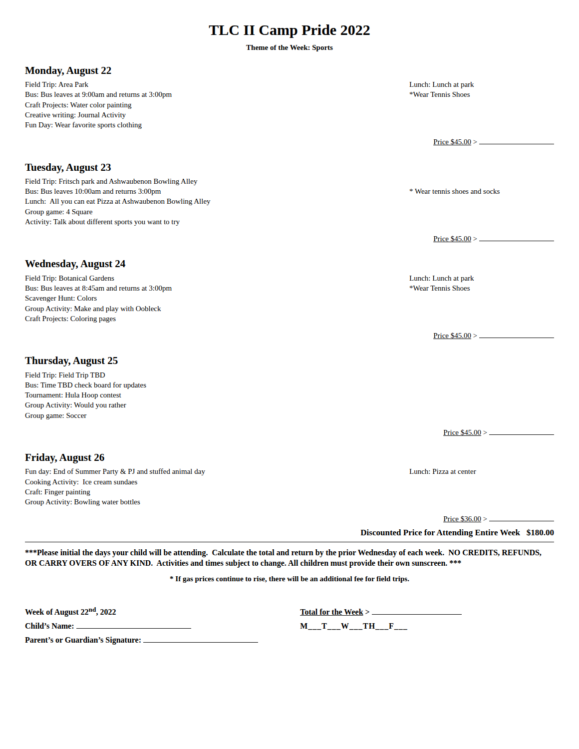TLC II Camp Pride 2022
Theme of the Week: Sports
Monday, August 22
Field Trip: Area Park
Lunch: Lunch at park
Bus: Bus leaves at 9:00am and returns at 3:00pm
*Wear Tennis Shoes
Craft Projects: Water color painting
Creative writing: Journal Activity
Fun Day: Wear favorite sports clothing
Price $45.00 >
Tuesday, August 23
Field Trip: Fritsch park and Ashwaubenon Bowling Alley
Bus: Bus leaves 10:00am and returns 3:00pm
* Wear tennis shoes and socks
Lunch: All you can eat Pizza at Ashwaubenon Bowling Alley
Group game: 4 Square
Activity: Talk about different sports you want to try
Price $45.00 >
Wednesday, August 24
Field Trip: Botanical Gardens
Lunch: Lunch at park
Bus: Bus leaves at 8:45am and returns at 3:00pm
*Wear Tennis Shoes
Scavenger Hunt: Colors
Group Activity: Make and play with Oobleck
Craft Projects: Coloring pages
Price $45.00 >
Thursday, August 25
Field Trip: Field Trip TBD
Bus: Time TBD check board for updates
Tournament: Hula Hoop contest
Group Activity: Would you rather
Group game: Soccer
Price $45.00 >
Friday, August 26
Fun day: End of Summer Party & PJ and stuffed animal day
Lunch: Pizza at center
Cooking Activity: Ice cream sundaes
Craft: Finger painting
Group Activity: Bowling water bottles
Price $36.00 >
Discounted Price for Attending Entire Week $180.00
***Please initial the days your child will be attending. Calculate the total and return by the prior Wednesday of each week. NO CREDITS, REFUNDS, OR CARRY OVERS OF ANY KIND. Activities and times subject to change. All children must provide their own sunscreen. ***
* If gas prices continue to rise, there will be an additional fee for field trips.
| Week of August 22 nd , 2022 | Total for the Week > |
| Child’s Name: | M___T___W___TH___F___ |
| Parent’s or Guardian’s Signature: |